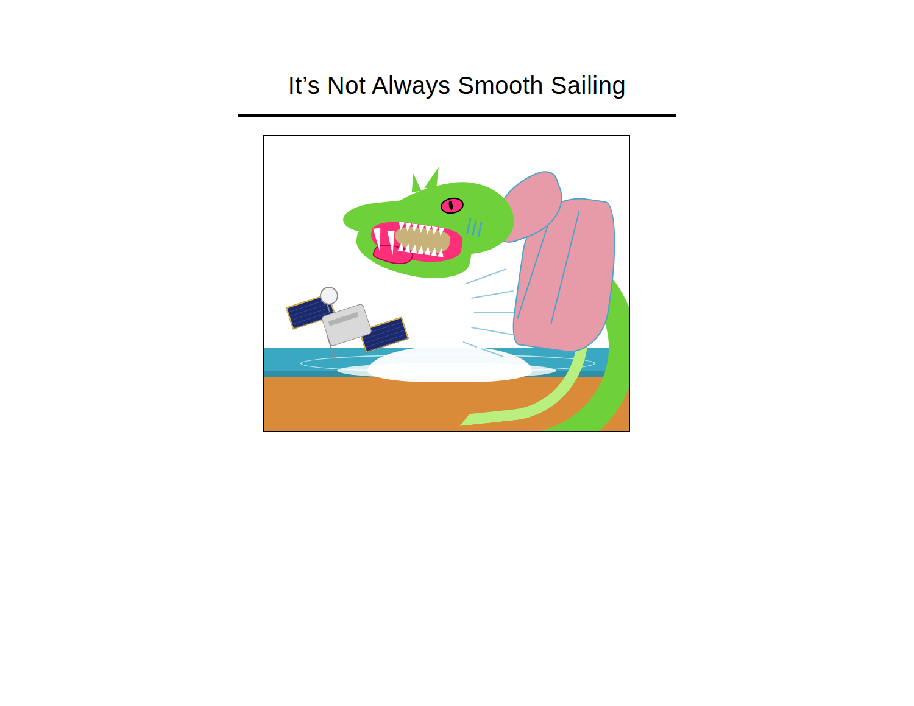It’s Not Always Smooth Sailing